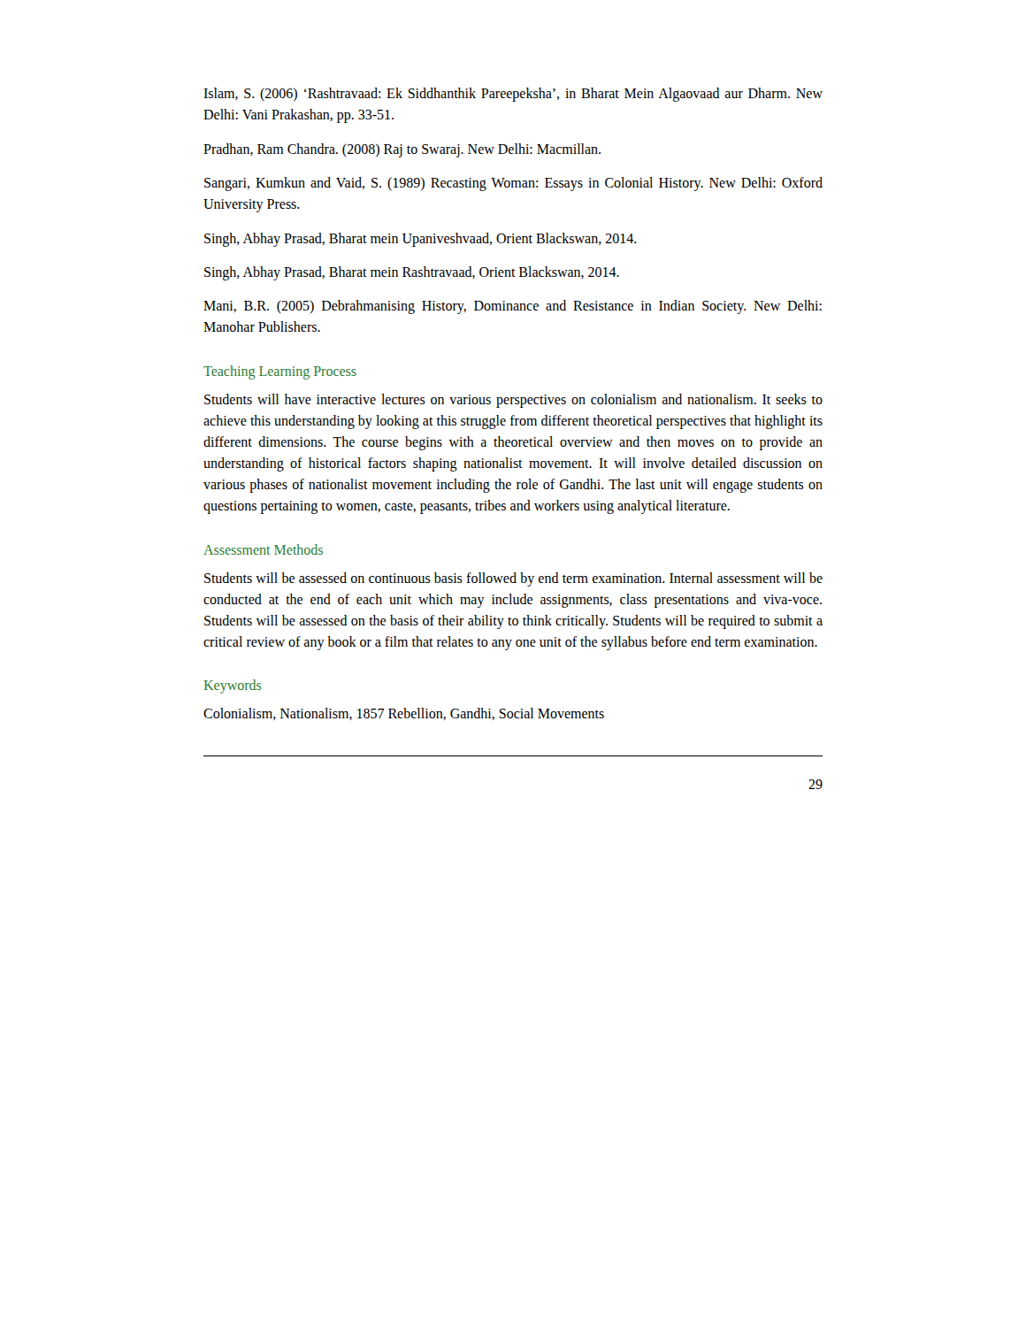Islam, S. (2006) ‘Rashtravaad: Ek Siddhanthik Pareepeksha’, in Bharat Mein Algaovaad aur Dharm. New Delhi: Vani Prakashan, pp. 33-51.
Pradhan, Ram Chandra. (2008) Raj to Swaraj. New Delhi: Macmillan.
Sangari, Kumkun and Vaid, S. (1989) Recasting Woman: Essays in Colonial History. New Delhi: Oxford University Press.
Singh, Abhay Prasad, Bharat mein Upaniveshvaad, Orient Blackswan, 2014.
Singh, Abhay Prasad, Bharat mein Rashtravaad, Orient Blackswan, 2014.
Mani, B.R. (2005) Debrahmanising History, Dominance and Resistance in Indian Society. New Delhi: Manohar Publishers.
Teaching Learning Process
Students will have interactive lectures on various perspectives on colonialism and nationalism. It seeks to achieve this understanding by looking at this struggle from different theoretical perspectives that highlight its different dimensions. The course begins with a theoretical overview and then moves on to provide an understanding of historical factors shaping nationalist movement. It will involve detailed discussion on various phases of nationalist movement including the role of Gandhi. The last unit will engage students on questions pertaining to women, caste, peasants, tribes and workers using analytical literature.
Assessment Methods
Students will be assessed on continuous basis followed by end term examination. Internal assessment will be conducted at the end of each unit which may include assignments, class presentations and viva-voce. Students will be assessed on the basis of their ability to think critically. Students will be required to submit a critical review of any book or a film that relates to any one unit of the syllabus before end term examination.
Keywords
Colonialism, Nationalism, 1857 Rebellion, Gandhi, Social Movements
29